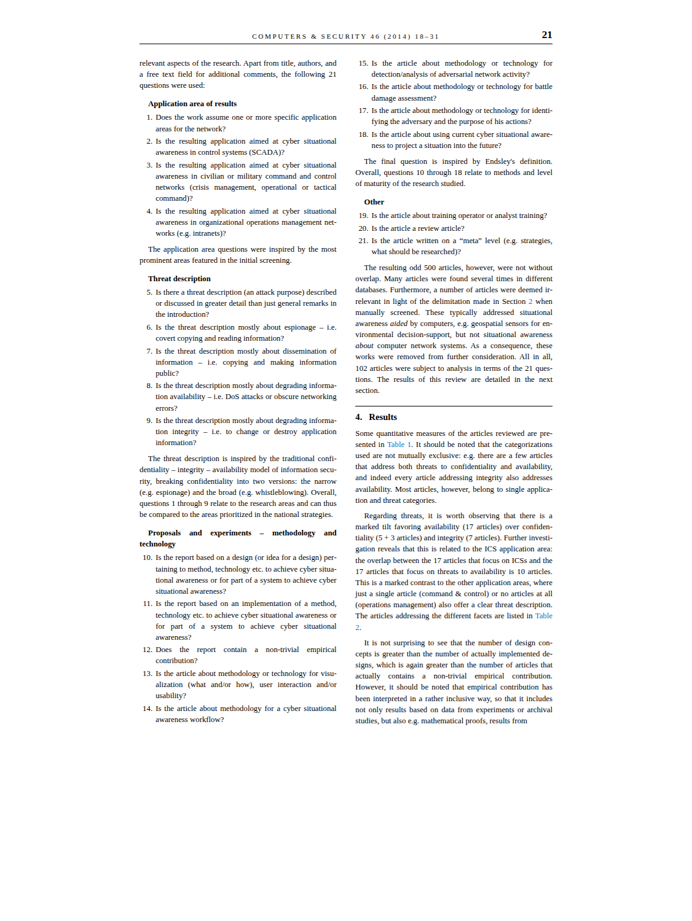Computers & Security 46 (2014) 18–31 21
relevant aspects of the research. Apart from title, authors, and a free text field for additional comments, the following 21 questions were used:
Application area of results
Does the work assume one or more specific application areas for the network?
Is the resulting application aimed at cyber situational awareness in control systems (SCADA)?
Is the resulting application aimed at cyber situational awareness in civilian or military command and control networks (crisis management, operational or tactical command)?
Is the resulting application aimed at cyber situational awareness in organizational operations management networks (e.g. intranets)?
The application area questions were inspired by the most prominent areas featured in the initial screening.
Threat description
Is there a threat description (an attack purpose) described or discussed in greater detail than just general remarks in the introduction?
Is the threat description mostly about espionage – i.e. covert copying and reading information?
Is the threat description mostly about dissemination of information – i.e. copying and making information public?
Is the threat description mostly about degrading information availability – i.e. DoS attacks or obscure networking errors?
Is the threat description mostly about degrading information integrity – i.e. to change or destroy application information?
The threat description is inspired by the traditional confidentiality – integrity – availability model of information security, breaking confidentiality into two versions: the narrow (e.g. espionage) and the broad (e.g. whistleblowing). Overall, questions 1 through 9 relate to the research areas and can thus be compared to the areas prioritized in the national strategies.
Proposals and experiments – methodology and technology
Is the report based on a design (or idea for a design) pertaining to method, technology etc. to achieve cyber situational awareness or for part of a system to achieve cyber situational awareness?
Is the report based on an implementation of a method, technology etc. to achieve cyber situational awareness or for part of a system to achieve cyber situational awareness?
Does the report contain a non-trivial empirical contribution?
Is the article about methodology or technology for visualization (what and/or how), user interaction and/or usability?
Is the article about methodology for a cyber situational awareness workflow?
Is the article about methodology or technology for detection/analysis of adversarial network activity?
Is the article about methodology or technology for battle damage assessment?
Is the article about methodology or technology for identifying the adversary and the purpose of his actions?
Is the article about using current cyber situational awareness to project a situation into the future?
The final question is inspired by Endsley's definition. Overall, questions 10 through 18 relate to methods and level of maturity of the research studied.
Other
Is the article about training operator or analyst training?
Is the article a review article?
Is the article written on a “meta” level (e.g. strategies, what should be researched)?
The resulting odd 500 articles, however, were not without overlap. Many articles were found several times in different databases. Furthermore, a number of articles were deemed irrelevant in light of the delimitation made in Section 2 when manually screened. These typically addressed situational awareness aided by computers, e.g. geospatial sensors for environmental decision-support, but not situational awareness about computer network systems. As a consequence, these works were removed from further consideration. All in all, 102 articles were subject to analysis in terms of the 21 questions. The results of this review are detailed in the next section.
4. Results
Some quantitative measures of the articles reviewed are presented in Table 1. It should be noted that the categorizations used are not mutually exclusive: e.g. there are a few articles that address both threats to confidentiality and availability, and indeed every article addressing integrity also addresses availability. Most articles, however, belong to single application and threat categories.
Regarding threats, it is worth observing that there is a marked tilt favoring availability (17 articles) over confidentiality (5 + 3 articles) and integrity (7 articles). Further investigation reveals that this is related to the ICS application area: the overlap between the 17 articles that focus on ICSs and the 17 articles that focus on threats to availability is 10 articles. This is a marked contrast to the other application areas, where just a single article (command & control) or no articles at all (operations management) also offer a clear threat description. The articles addressing the different facets are listed in Table 2.
It is not surprising to see that the number of design concepts is greater than the number of actually implemented designs, which is again greater than the number of articles that actually contains a non-trivial empirical contribution. However, it should be noted that empirical contribution has been interpreted in a rather inclusive way, so that it includes not only results based on data from experiments or archival studies, but also e.g. mathematical proofs, results from